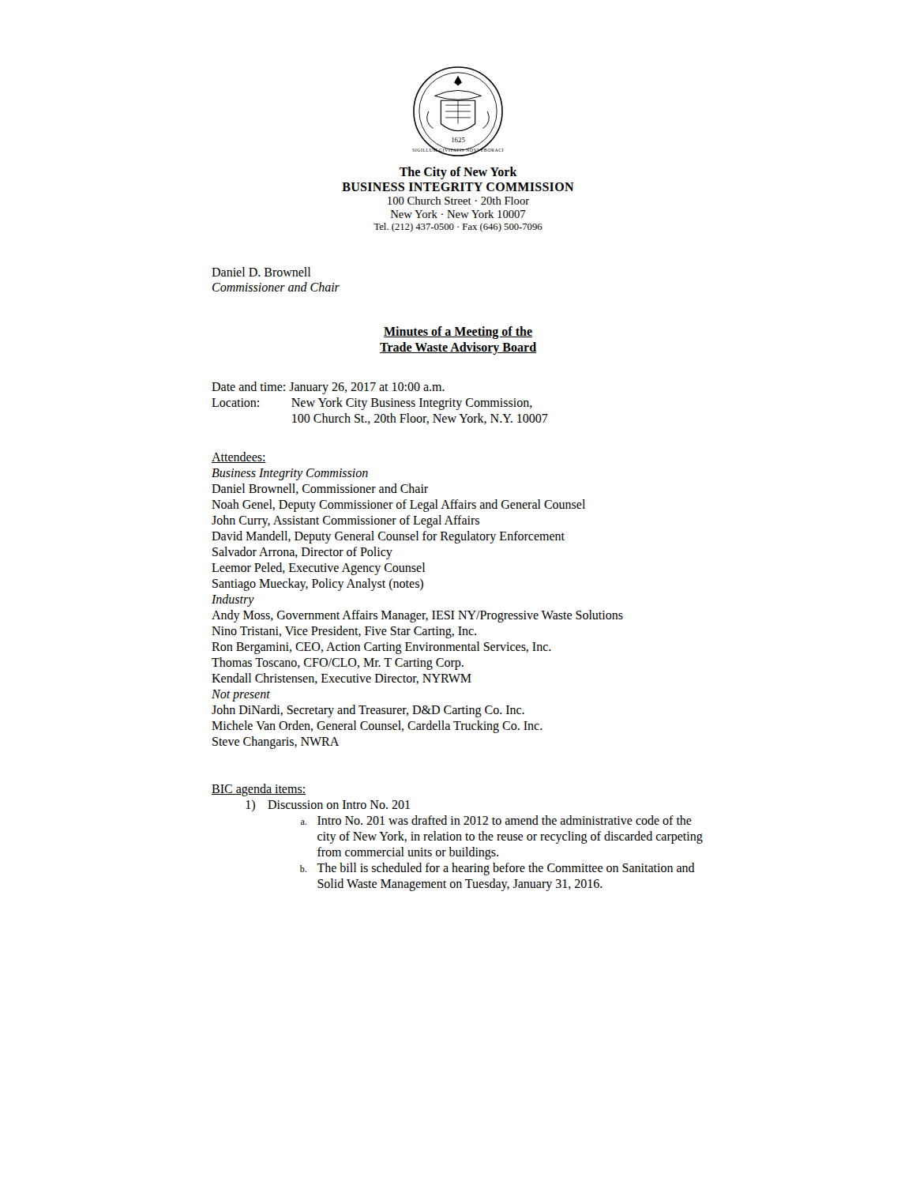The City of New York
BUSINESS INTEGRITY COMMISSION
100 Church Street · 20th Floor
New York · New York 10007
Tel. (212) 437-0500 · Fax (646) 500-7096
Daniel D. Brownell Commissioner and Chair
Minutes of a Meeting of the Trade Waste Advisory Board
Date and time: January 26, 2017 at 10:00 a.m.
Location:
New York City Business Integrity Commission,
100 Church St., 20th Floor, New York, N.Y. 10007
Attendees:
Business Integrity Commission
Daniel Brownell, Commissioner and Chair
Noah Genel, Deputy Commissioner of Legal Affairs and General Counsel
John Curry, Assistant Commissioner of Legal Affairs
David Mandell, Deputy General Counsel for Regulatory Enforcement
Salvador Arrona, Director of Policy
Leemor Peled, Executive Agency Counsel
Santiago Mueckay, Policy Analyst (notes)
Industry
Andy Moss, Government Affairs Manager, IESI NY/Progressive Waste Solutions
Nino Tristani, Vice President, Five Star Carting, Inc.
Ron Bergamini, CEO, Action Carting Environmental Services, Inc.
Thomas Toscano, CFO/CLO, Mr. T Carting Corp.
Kendall Christensen, Executive Director, NYRWM
Not present
John DiNardi, Secretary and Treasurer, D&D Carting Co. Inc.
Michele Van Orden, General Counsel, Cardella Trucking Co. Inc.
Steve Changaris, NWRA
BIC agenda items:
Discussion on Intro No. 201
Intro No. 201 was drafted in 2012 to amend the administrative code of the city of New York, in relation to the reuse or recycling of discarded carpeting from commercial units or buildings.
The bill is scheduled for a hearing before the Committee on Sanitation and Solid Waste Management on Tuesday, January 31, 2016.